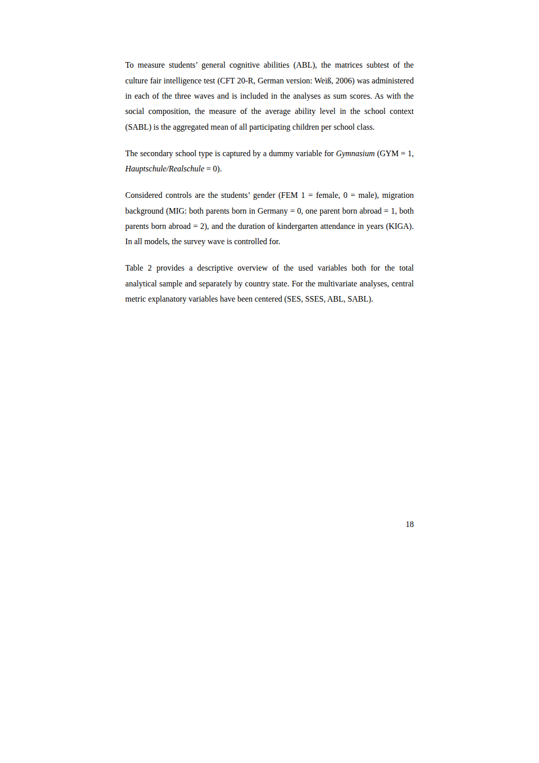To measure students’ general cognitive abilities (ABL), the matrices subtest of the culture fair intelligence test (CFT 20-R, German version: Weiß, 2006) was administered in each of the three waves and is included in the analyses as sum scores. As with the social composition, the measure of the average ability level in the school context (SABL) is the aggregated mean of all participating children per school class.
The secondary school type is captured by a dummy variable for Gymnasium (GYM = 1, Hauptschule/Realschule = 0).
Considered controls are the students’ gender (FEM 1 = female, 0 = male), migration background (MIG: both parents born in Germany = 0, one parent born abroad = 1, both parents born abroad = 2), and the duration of kindergarten attendance in years (KIGA). In all models, the survey wave is controlled for.
Table 2 provides a descriptive overview of the used variables both for the total analytical sample and separately by country state. For the multivariate analyses, central metric explanatory variables have been centered (SES, SSES, ABL, SABL).
18